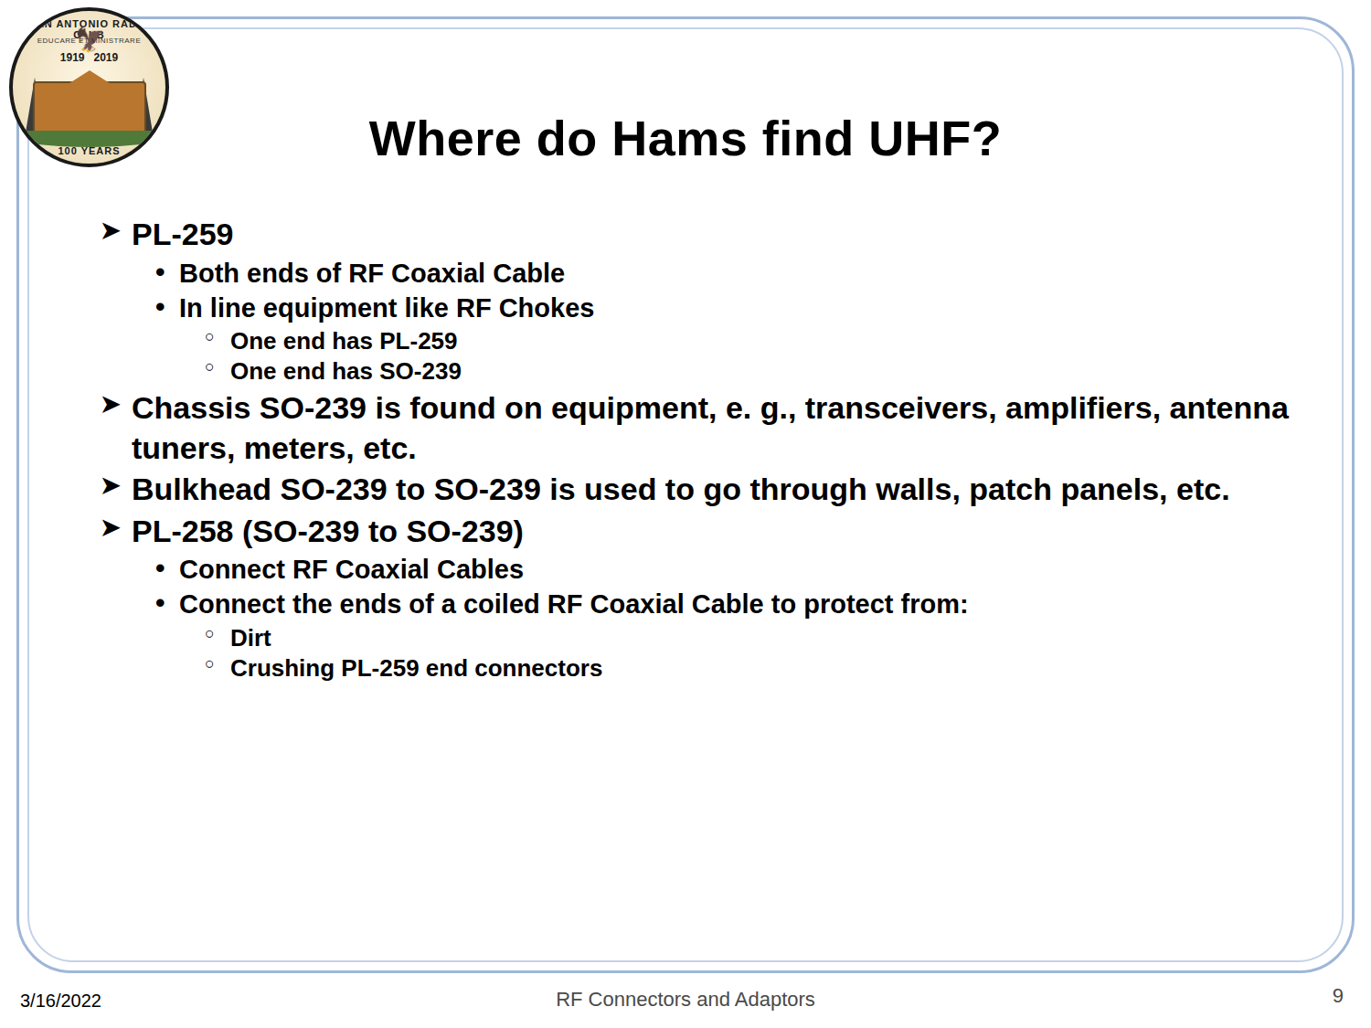SAN ANTONIO RADIO CLUB
🦅
EDUCARE ET MINISTRARE
1919 2019
100 YEARS
Where do Hams find UHF?
PL-259
Both ends of RF Coaxial Cable
In line equipment like RF Chokes
One end has PL-259
One end has SO-239
Chassis SO-239 is found on equipment, e. g., transceivers, amplifiers, antenna tuners, meters, etc.
Bulkhead SO-239 to SO-239 is used to go through walls, patch panels, etc.
PL-258 (SO-239 to SO-239)
Connect RF Coaxial Cables
Connect the ends of a coiled RF Coaxial Cable to protect from:
Dirt
Crushing PL-259 end connectors
3/16/2022
RF Connectors and Adaptors
9